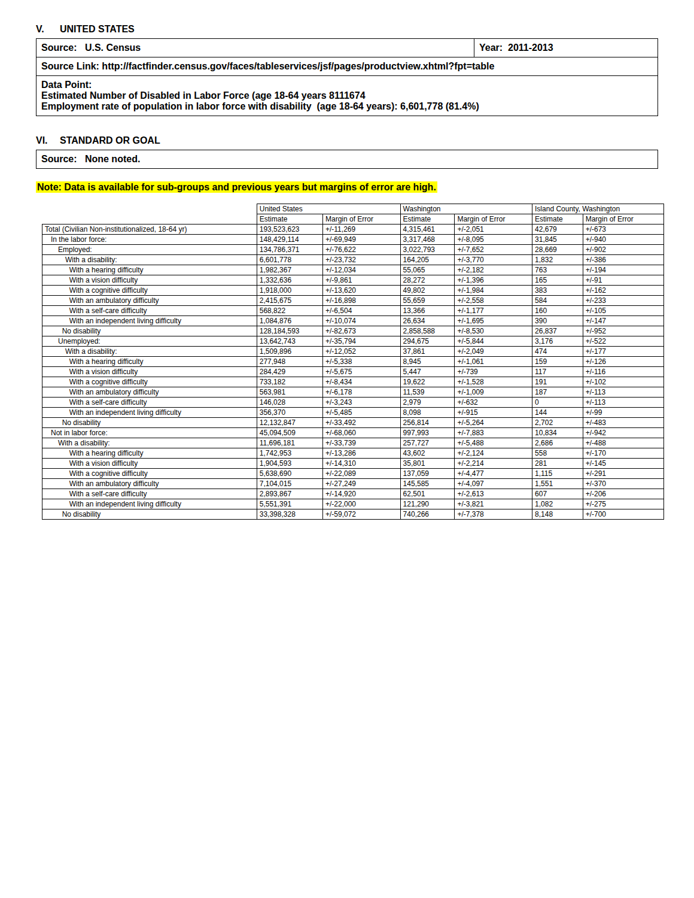V. UNITED STATES
Source: U.S. Census
Year: 2011-2013
Source Link: http://factfinder.census.gov/faces/tableservices/jsf/pages/productview.xhtml?fpt=table
Data Point:
Estimated Number of Disabled in Labor Force (age 18-64 years 8111674
Employment rate of population in labor force with disability (age 18-64 years): 6,601,778 (81.4%)
VI. STANDARD OR GOAL
Source: None noted.
Note: Data is available for sub-groups and previous years but margins of error are high.
| | United States | Washington | Island County, Washington |
| --- | --- | --- | --- |
| Estimate | Margin of Error | Estimate | Margin of Error | Estimate | Margin of Error |
| Total (Civilian Non-institutionalized, 18-64 yr) | 193,523,623 | +/-11,269 | 4,315,461 | +/-2,051 | 42,679 | +/-673 |
| In the labor force: | 148,429,114 | +/-69,949 | 3,317,468 | +/-8,095 | 31,845 | +/-940 |
| Employed: | 134,786,371 | +/-76,622 | 3,022,793 | +/-7,652 | 28,669 | +/-902 |
| With a disability: | 6,601,778 | +/-23,732 | 164,205 | +/-3,770 | 1,832 | +/-386 |
| With a hearing difficulty | 1,982,367 | +/-12,034 | 55,065 | +/-2,182 | 763 | +/-194 |
| With a vision difficulty | 1,332,636 | +/-9,861 | 28,272 | +/-1,396 | 165 | +/-91 |
| With a cognitive difficulty | 1,918,000 | +/-13,620 | 49,802 | +/-1,984 | 383 | +/-162 |
| With an ambulatory difficulty | 2,415,675 | +/-16,898 | 55,659 | +/-2,558 | 584 | +/-233 |
| With a self-care difficulty | 568,822 | +/-6,504 | 13,366 | +/-1,177 | 160 | +/-105 |
| With an independent living difficulty | 1,084,876 | +/-10,074 | 26,634 | +/-1,695 | 390 | +/-147 |
| No disability | 128,184,593 | +/-82,673 | 2,858,588 | +/-8,530 | 26,837 | +/-952 |
| Unemployed: | 13,642,743 | +/-35,794 | 294,675 | +/-5,844 | 3,176 | +/-522 |
| With a disability: | 1,509,896 | +/-12,052 | 37,861 | +/-2,049 | 474 | +/-177 |
| With a hearing difficulty | 277,948 | +/-5,338 | 8,945 | +/-1,061 | 159 | +/-126 |
| With a vision difficulty | 284,429 | +/-5,675 | 5,447 | +/-739 | 117 | +/-116 |
| With a cognitive difficulty | 733,182 | +/-8,434 | 19,622 | +/-1,528 | 191 | +/-102 |
| With an ambulatory difficulty | 563,981 | +/-6,178 | 11,539 | +/-1,009 | 187 | +/-113 |
| With a self-care difficulty | 146,028 | +/-3,243 | 2,979 | +/-632 | 0 | +/-113 |
| With an independent living difficulty | 356,370 | +/-5,485 | 8,098 | +/-915 | 144 | +/-99 |
| No disability | 12,132,847 | +/-33,492 | 256,814 | +/-5,264 | 2,702 | +/-483 |
| Not in labor force: | 45,094,509 | +/-68,060 | 997,993 | +/-7,883 | 10,834 | +/-942 |
| With a disability: | 11,696,181 | +/-33,739 | 257,727 | +/-5,488 | 2,686 | +/-488 |
| With a hearing difficulty | 1,742,953 | +/-13,286 | 43,602 | +/-2,124 | 558 | +/-170 |
| With a vision difficulty | 1,904,593 | +/-14,310 | 35,801 | +/-2,214 | 281 | +/-145 |
| With a cognitive difficulty | 5,638,690 | +/-22,089 | 137,059 | +/-4,477 | 1,115 | +/-291 |
| With an ambulatory difficulty | 7,104,015 | +/-27,249 | 145,585 | +/-4,097 | 1,551 | +/-370 |
| With a self-care difficulty | 2,893,867 | +/-14,920 | 62,501 | +/-2,613 | 607 | +/-206 |
| With an independent living difficulty | 5,551,391 | +/-22,000 | 121,290 | +/-3,821 | 1,082 | +/-275 |
| No disability | 33,398,328 | +/-59,072 | 740,266 | +/-7,378 | 8,148 | +/-700 |